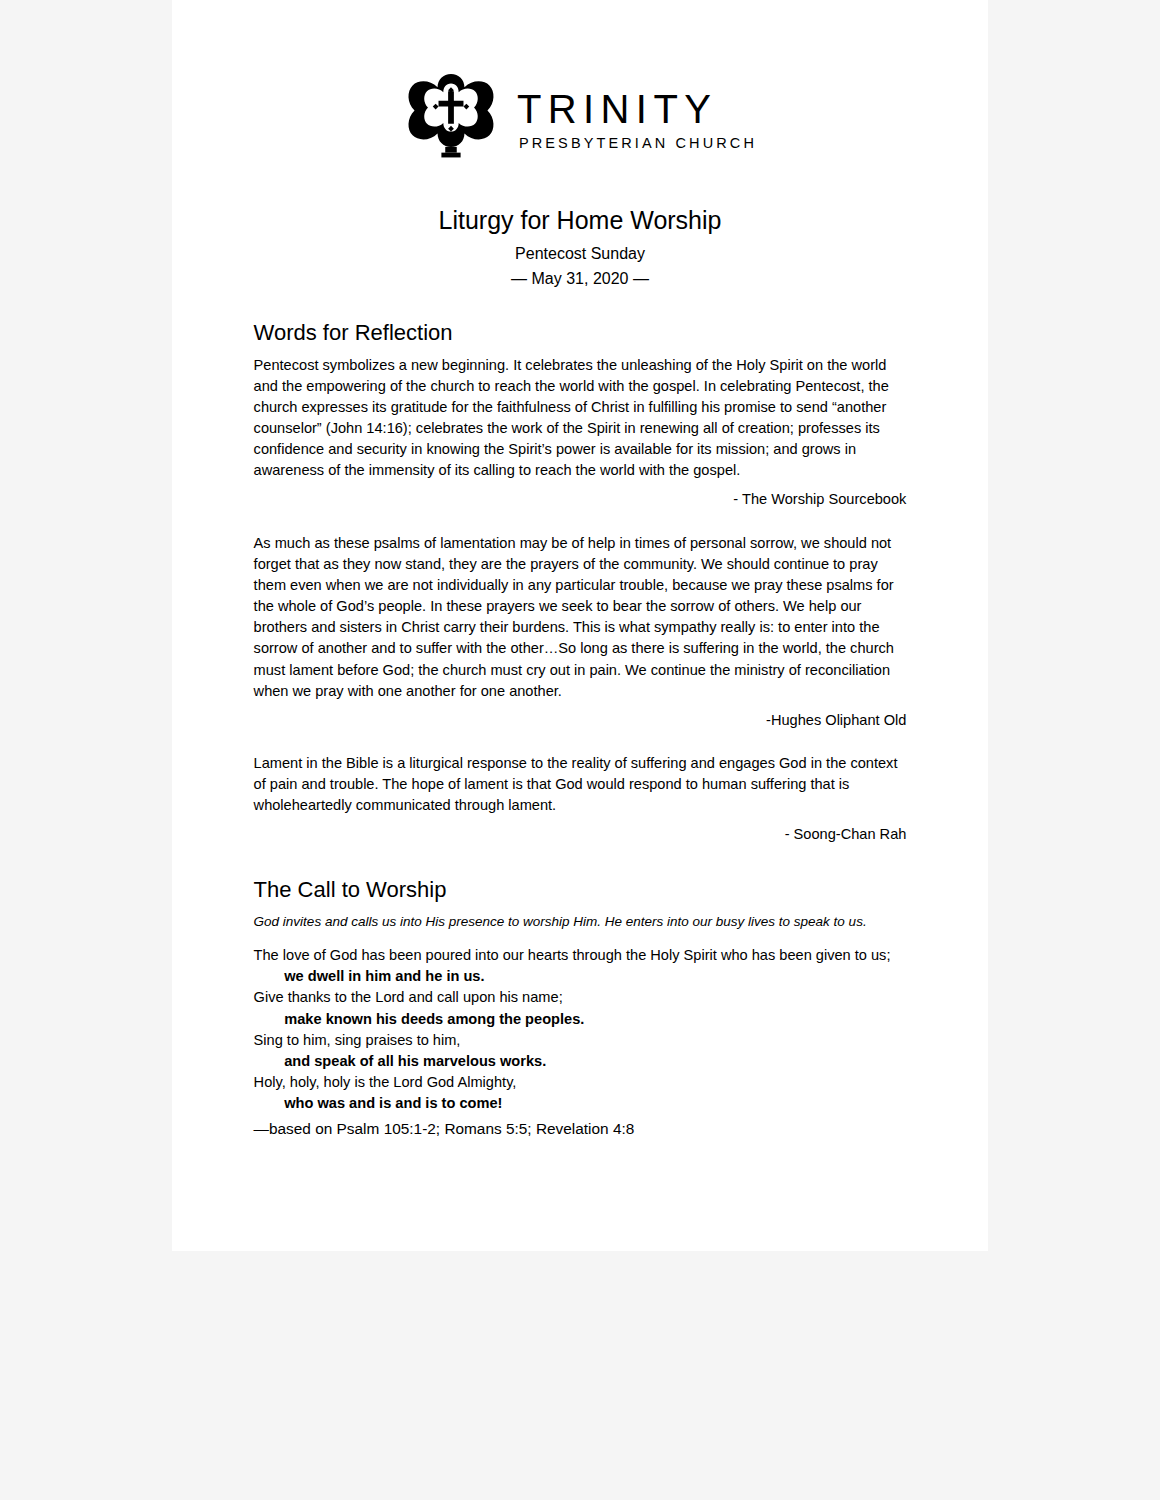Trinity
Presbyterian Church
Liturgy for Home Worship
Pentecost Sunday
— May 31, 2020 —
Words for Reflection
Pentecost symbolizes a new beginning. It celebrates the unleashing of the Holy Spirit on the world and the empowering of the church to reach the world with the gospel. In celebrating Pentecost, the church expresses its gratitude for the faithfulness of Christ in fulfilling his promise to send “another counselor” (John 14:16); celebrates the work of the Spirit in renewing all of creation; professes its confidence and security in knowing the Spirit’s power is available for its mission; and grows in awareness of the immensity of its calling to reach the world with the gospel.
- The Worship Sourcebook
As much as these psalms of lamentation may be of help in times of personal sorrow, we should not forget that as they now stand, they are the prayers of the community. We should continue to pray them even when we are not individually in any particular trouble, because we pray these psalms for the whole of God’s people. In these prayers we seek to bear the sorrow of others. We help our brothers and sisters in Christ carry their burdens. This is what sympathy really is: to enter into the sorrow of another and to suffer with the other…So long as there is suffering in the world, the church must lament before God; the church must cry out in pain. We continue the ministry of reconciliation when we pray with one another for one another.
-Hughes Oliphant Old
Lament in the Bible is a liturgical response to the reality of suffering and engages God in the context of pain and trouble. The hope of lament is that God would respond to human suffering that is wholeheartedly communicated through lament.
- Soong-Chan Rah
The Call to Worship
God invites and calls us into His presence to worship Him. He enters into our busy lives to speak to us.
The love of God has been poured into our hearts through the Holy Spirit who has been given to us;
we dwell in him and he in us.
Give thanks to the Lord and call upon his name;
make known his deeds among the peoples.
Sing to him, sing praises to him,
and speak of all his marvelous works.
Holy, holy, holy is the Lord God Almighty,
who was and is and is to come!
—based on Psalm 105:1-2; Romans 5:5; Revelation 4:8